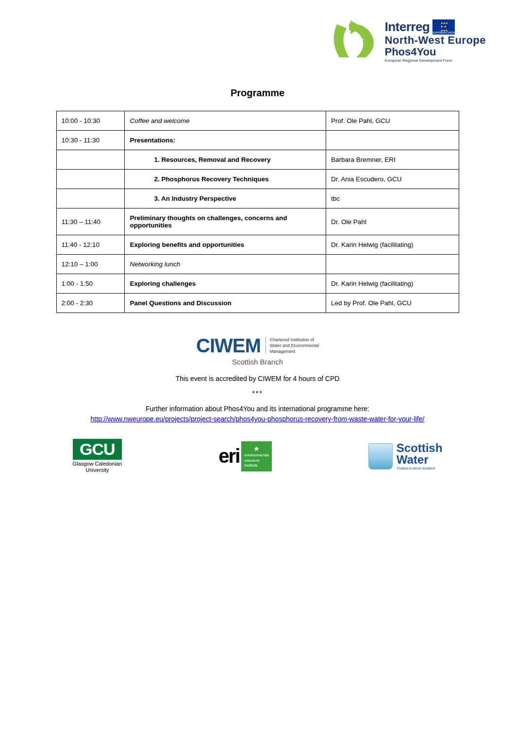Interreg ★★★
★ ★
★★★ EUROPEAN UNION
North-West Europe
Phos4You
European Regional Development Fund
Programme
| 10:00 - 10:30 | Coffee and welcome | Prof. Ole Pahl, GCU |
| 10:30 - 11:30 | Presentations: | |
| | 1. Resources, Removal and Recovery | Barbara Bremner, ERI |
| | 2. Phosphorus Recovery Techniques | Dr. Ania Escudero, GCU |
| | 3. An Industry Perspective | tbc |
| 11:30 – 11:40 | Preliminary thoughts on challenges, concerns and opportunities | Dr. Ole Pahl |
| 11:40 - 12:10 | Exploring benefits and opportunities | Dr. Karin Helwig (facilitating) |
| 12:10 – 1:00 | Networking lunch | |
| 1:00 - 1:50 | Exploring challenges | Dr. Karin Helwig (facilitating) |
| 2:00 - 2:30 | Panel Questions and Discussion | Led by Prof. Ole Pahl, GCU |
CIWEM Chartered Institution of
Water and Environmental
Management
Scottish Branch
This event is accredited by CIWEM for 4 hours of CPD
***
Further information about Phos4You and its international programme here:
http://www.nweurope.eu/projects/project-search/phos4you-phosphorus-recovery-from-waste-water-for-your-life/
GCU
Glasgow Caledonian
University
eri ★ environmental
research
institute
Scottish
Water
Trusted to serve Scotland